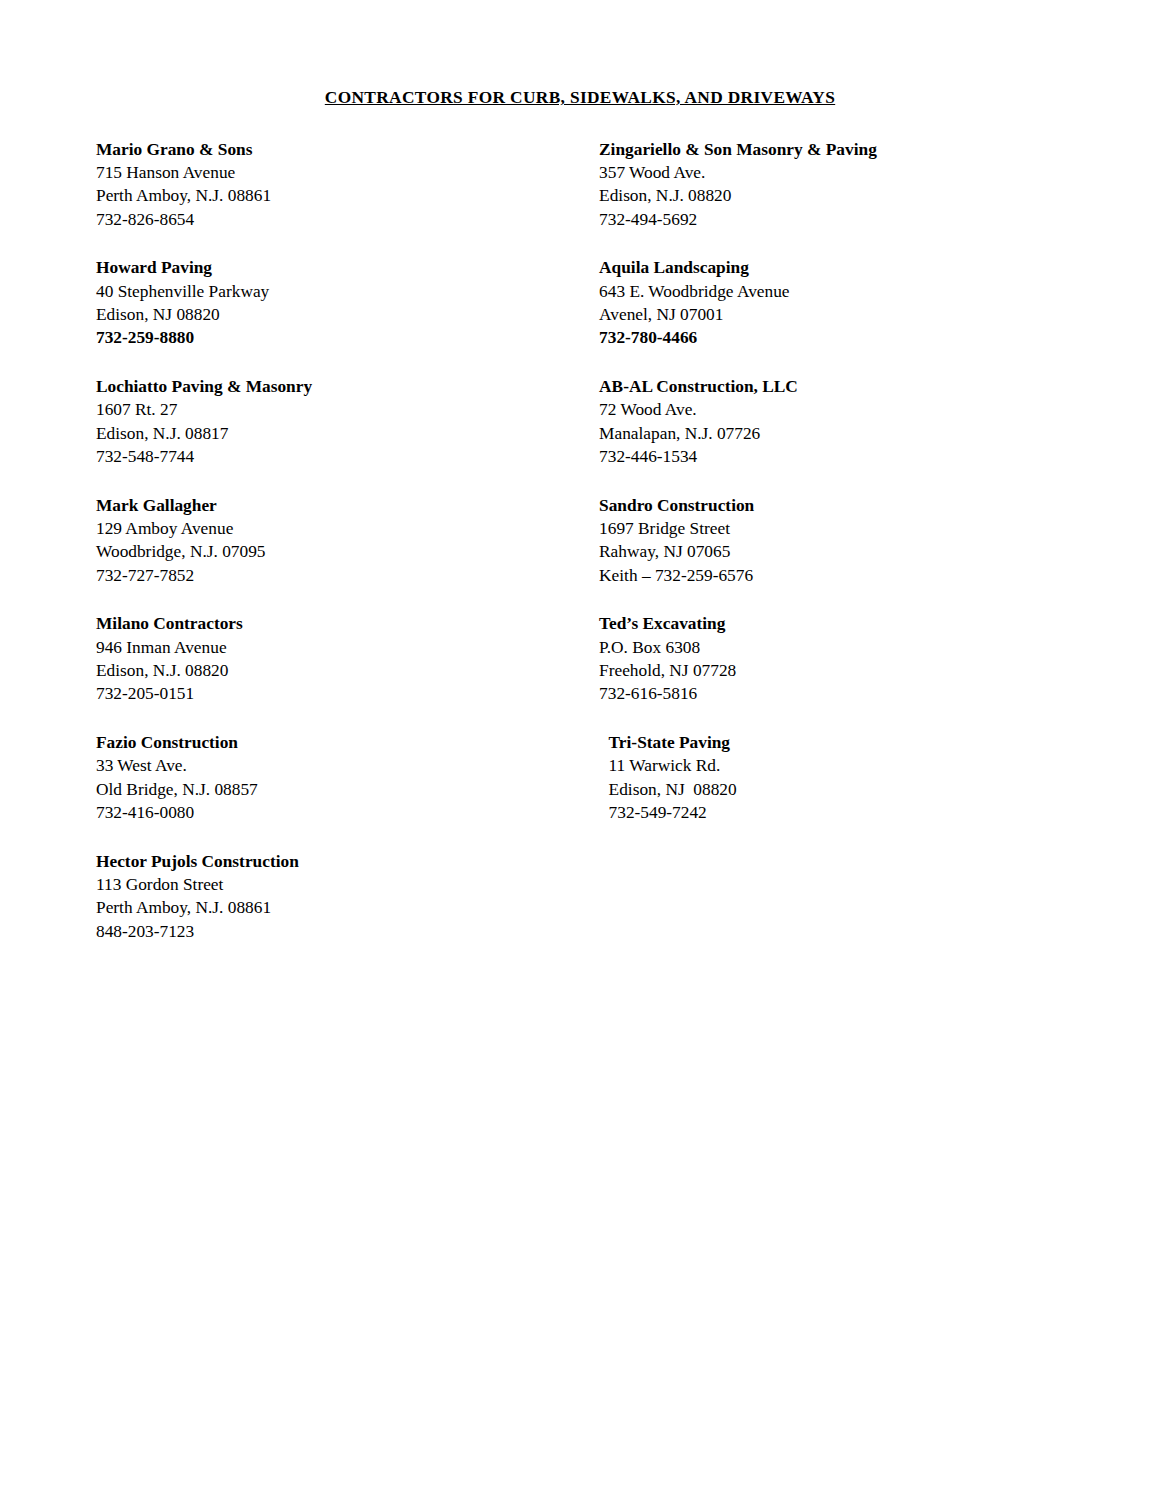CONTRACTORS FOR CURB, SIDEWALKS, AND DRIVEWAYS
Mario Grano & Sons
715 Hanson Avenue
Perth Amboy, N.J. 08861
732-826-8654
Howard Paving
40 Stephenville Parkway
Edison, NJ 08820
732-259-8880
Lochiatto Paving & Masonry
1607 Rt. 27
Edison, N.J. 08817
732-548-7744
Mark Gallagher
129 Amboy Avenue
Woodbridge, N.J. 07095
732-727-7852
Milano Contractors
946 Inman Avenue
Edison, N.J. 08820
732-205-0151
Fazio Construction
33 West Ave.
Old Bridge, N.J. 08857
732-416-0080
Hector Pujols Construction
113 Gordon Street
Perth Amboy, N.J. 08861
848-203-7123
Zingariello & Son Masonry & Paving
357 Wood Ave.
Edison, N.J. 08820
732-494-5692
Aquila Landscaping
643 E. Woodbridge Avenue
Avenel, NJ 07001
732-780-4466
AB-AL Construction, LLC
72 Wood Ave.
Manalapan, N.J. 07726
732-446-1534
Sandro Construction
1697 Bridge Street
Rahway, NJ 07065
Keith – 732-259-6576
Ted’s Excavating
P.O. Box 6308
Freehold, NJ 07728
732-616-5816
Tri-State Paving
11 Warwick Rd.
Edison, NJ 08820
732-549-7242